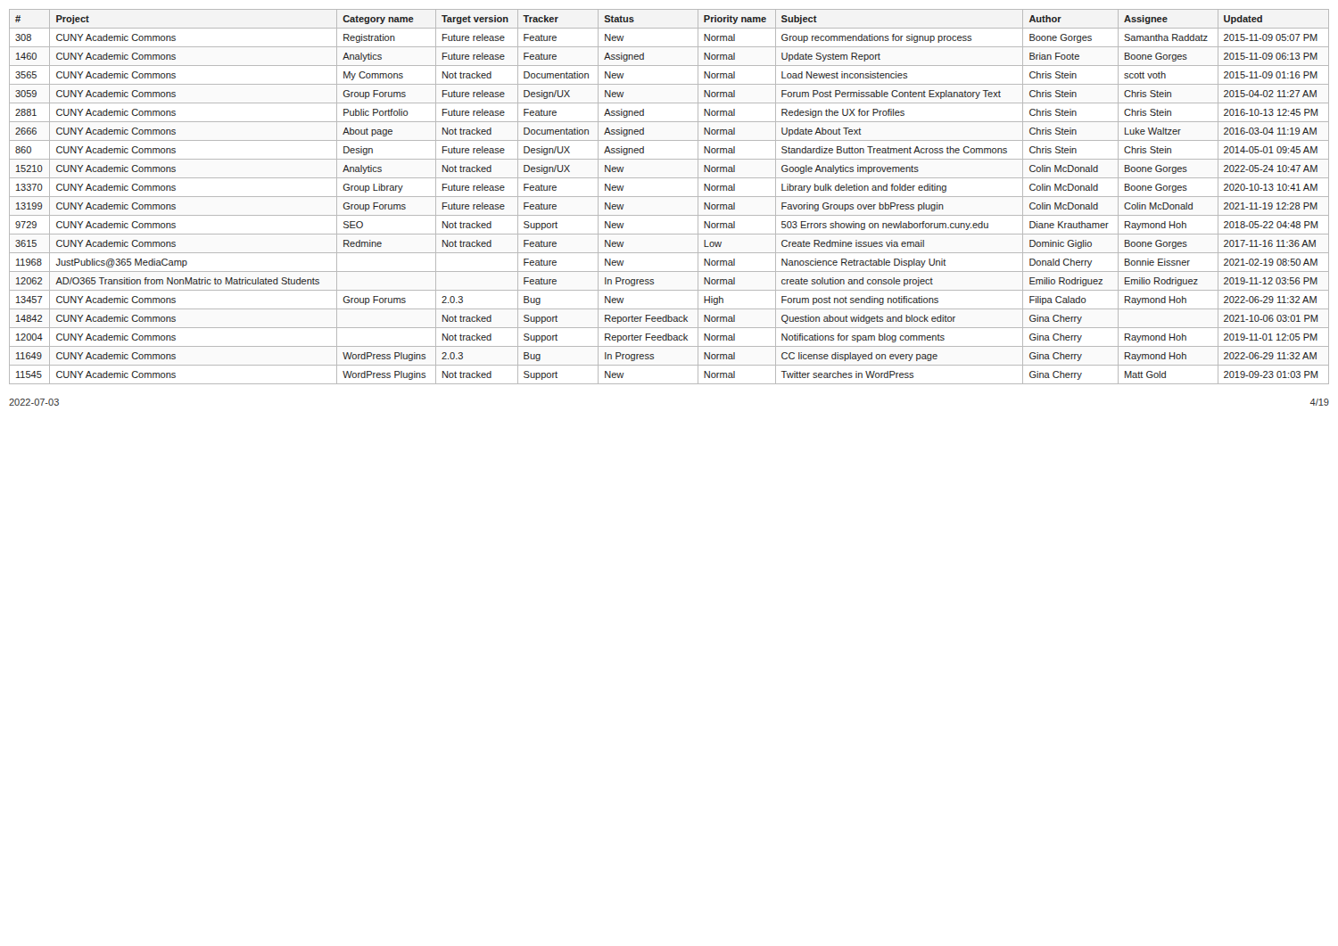| # | Project | Category name | Target version | Tracker | Status | Priority name | Subject | Author | Assignee | Updated |
| --- | --- | --- | --- | --- | --- | --- | --- | --- | --- | --- |
| 308 | CUNY Academic Commons | Registration | Future release | Feature | New | Normal | Group recommendations for signup process | Boone Gorges | Samantha Raddatz | 2015-11-09 05:07 PM |
| 1460 | CUNY Academic Commons | Analytics | Future release | Feature | Assigned | Normal | Update System Report | Brian Foote | Boone Gorges | 2015-11-09 06:13 PM |
| 3565 | CUNY Academic Commons | My Commons | Not tracked | Documentation | New | Normal | Load Newest inconsistencies | Chris Stein | scott voth | 2015-11-09 01:16 PM |
| 3059 | CUNY Academic Commons | Group Forums | Future release | Design/UX | New | Normal | Forum Post Permissable Content Explanatory Text | Chris Stein | Chris Stein | 2015-04-02 11:27 AM |
| 2881 | CUNY Academic Commons | Public Portfolio | Future release | Feature | Assigned | Normal | Redesign the UX for Profiles | Chris Stein | Chris Stein | 2016-10-13 12:45 PM |
| 2666 | CUNY Academic Commons | About page | Not tracked | Documentation | Assigned | Normal | Update About Text | Chris Stein | Luke Waltzer | 2016-03-04 11:19 AM |
| 860 | CUNY Academic Commons | Design | Future release | Design/UX | Assigned | Normal | Standardize Button Treatment Across the Commons | Chris Stein | Chris Stein | 2014-05-01 09:45 AM |
| 15210 | CUNY Academic Commons | Analytics | Not tracked | Design/UX | New | Normal | Google Analytics improvements | Colin McDonald | Boone Gorges | 2022-05-24 10:47 AM |
| 13370 | CUNY Academic Commons | Group Library | Future release | Feature | New | Normal | Library bulk deletion and folder editing | Colin McDonald | Boone Gorges | 2020-10-13 10:41 AM |
| 13199 | CUNY Academic Commons | Group Forums | Future release | Feature | New | Normal | Favoring Groups over bbPress plugin | Colin McDonald | Colin McDonald | 2021-11-19 12:28 PM |
| 9729 | CUNY Academic Commons | SEO | Not tracked | Support | New | Normal | 503 Errors showing on newlaborforum.cuny.edu | Diane Krauthamer | Raymond Hoh | 2018-05-22 04:48 PM |
| 3615 | CUNY Academic Commons | Redmine | Not tracked | Feature | New | Low | Create Redmine issues via email | Dominic Giglio | Boone Gorges | 2017-11-16 11:36 AM |
| 11968 | JustPublics@365 MediaCamp | | | Feature | New | Normal | Nanoscience Retractable Display Unit | Donald Cherry | Bonnie Eissner | 2021-02-19 08:50 AM |
| 12062 | AD/O365 Transition from NonMatric to Matriculated Students | | | Feature | In Progress | Normal | create solution and console project | Emilio Rodriguez | Emilio Rodriguez | 2019-11-12 03:56 PM |
| 13457 | CUNY Academic Commons | Group Forums | 2.0.3 | Bug | New | High | Forum post not sending notifications | Filipa Calado | Raymond Hoh | 2022-06-29 11:32 AM |
| 14842 | CUNY Academic Commons | | Not tracked | Support | Reporter Feedback | Normal | Question about widgets and block editor | Gina Cherry | | 2021-10-06 03:01 PM |
| 12004 | CUNY Academic Commons | | Not tracked | Support | Reporter Feedback | Normal | Notifications for spam blog comments | Gina Cherry | Raymond Hoh | 2019-11-01 12:05 PM |
| 11649 | CUNY Academic Commons | WordPress Plugins | 2.0.3 | Bug | In Progress | Normal | CC license displayed on every page | Gina Cherry | Raymond Hoh | 2022-06-29 11:32 AM |
| 11545 | CUNY Academic Commons | WordPress Plugins | Not tracked | Support | New | Normal | Twitter searches in WordPress | Gina Cherry | Matt Gold | 2019-09-23 01:03 PM |
2022-07-03 4/19